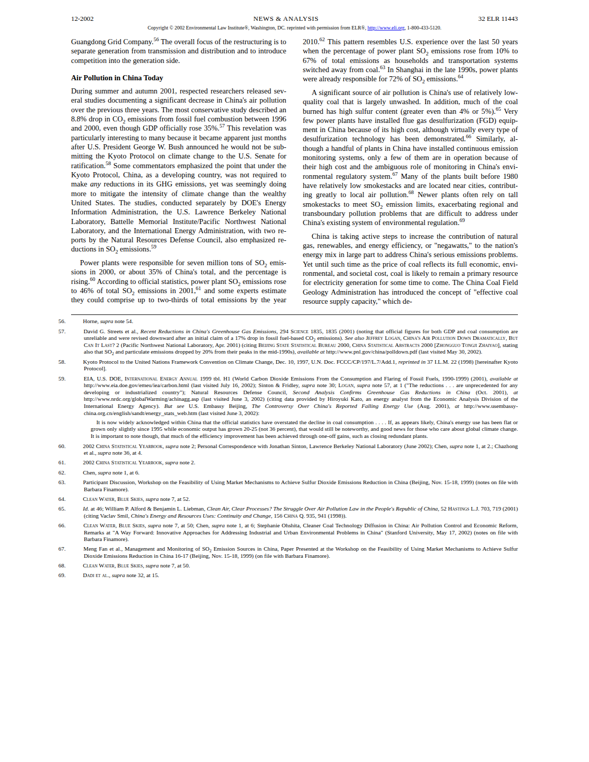12-2002 NEWS & ANALYSIS 32 ELR 11443
Copyright © 2002 Environmental Law Institute®, Washington, DC. reprinted with permission from ELR®, http://www.eli.org, 1-800-433-5120.
Guangdong Grid Company.56 The overall focus of the restructuring is to separate generation from transmission and distribution and to introduce competition into the generation side.
Air Pollution in China Today
During summer and autumn 2001, respected researchers released several studies documenting a significant decrease in China's air pollution over the previous three years. The most conservative study described an 8.8% drop in CO2 emissions from fossil fuel combustion between 1996 and 2000, even though GDP officially rose 35%.57 This revelation was particularly interesting to many because it became apparent just months after U.S. President George W. Bush announced he would not be submitting the Kyoto Protocol on climate change to the U.S. Senate for ratification.58 Some commentators emphasized the point that under the Kyoto Protocol, China, as a developing country, was not required to make any reductions in its GHG emissions, yet was seemingly doing more to mitigate the intensity of climate change than the wealthy United States. The studies, conducted separately by DOE's Energy Information Administration, the U.S. Lawrence Berkeley National Laboratory, Battelle Memorial Institute/Pacific Northwest National Laboratory, and the International Energy Administration, with two reports by the Natural Resources Defense Council, also emphasized reductions in SO2 emissions.59
Power plants were responsible for seven million tons of SO2 emissions in 2000, or about 35% of China's total, and the percentage is rising.60 According to official statistics, power plant SO2 emissions rose to 46% of total SO2 emissions in 2001,61 and some experts estimate they could comprise up to two-thirds of total emissions by the year 2010.62 This pattern resembles U.S. experience over the last 50 years when the percentage of power plant SO2 emissions rose from 10% to 67% of total emissions as households and transportation systems switched away from coal.63 In Shanghai in the late 1990s, power plants were already responsible for 72% of SO2 emissions.64
A significant source of air pollution is China's use of relatively low-quality coal that is largely unwashed. In addition, much of the coal burned has high sulfur content (greater even than 4% or 5%).65 Very few power plants have installed flue gas desulfurization (FGD) equipment in China because of its high cost, although virtually every type of desulfurization technology has been demonstrated.66 Similarly, although a handful of plants in China have installed continuous emission monitoring systems, only a few of them are in operation because of their high cost and the ambiguous role of monitoring in China's environmental regulatory system.67 Many of the plants built before 1980 have relatively low smokestacks and are located near cities, contributing greatly to local air pollution.68 Newer plants often rely on tall smokestacks to meet SO2 emission limits, exacerbating regional and transboundary pollution problems that are difficult to address under China's existing system of environmental regulation.69
China is taking active steps to increase the contribution of natural gas, renewables, and energy efficiency, or "negawatts," to the nation's energy mix in large part to address China's serious emissions problems. Yet until such time as the price of coal reflects its full economic, environmental, and societal cost, coal is likely to remain a primary resource for electricity generation for some time to come. The China Coal Field Geology Administration has introduced the concept of "effective coal resource supply capacity," which de-
56. Horne, supra note 54.
57. David G. Streets et al., Recent Reductions in China's Greenhouse Gas Emissions, 294 Science 1835, 1835 (2001) (noting that official figures for both GDP and coal consumption are unreliable and were revised downward after an initial claim of a 17% drop in fossil fuel-based CO2 emissions). See also Jeffrey Logan, China's Air Pollution Down Dramatically, But Can It Last? 2 (Pacific Northwest National Laboratory, Apr. 2001) (citing Beijing State Statistical Bureau 2000, China Statistical Abstracts 2000 [Zhongguo Tongji Zhaiyao], stating also that SO2 and particulate emissions dropped by 20% from their peaks in the mid-1990s), available at http://www.pnl.gov/china/polldown.pdf (last visited May 30, 2002).
58. Kyoto Protocol to the United Nations Framework Convention on Climate Change, Dec. 10, 1997, U.N. Doc. FCCC/CP/197/L.7/Add.1, reprinted in 37 I.L.M. 22 (1998) [hereinafter Kyoto Protocol].
59. EIA, U.S. DOE, International Energy Annual 1999 tbl. H1 (World Carbon Dioxide Emissions From the Consumption and Flaring of Fossil Fuels, 1990-1999) (2001), available at http://www.eia.doe.gov/emeu/iea/carbon.html (last visited July 16, 2002); Sinton & Fridley, supra note 30; Logan, supra note 57, at 1 ("The reductions . . . are unprecedented for any developing or industrialized country"); Natural Resources Defense Council, Second Analysis Confirms Greenhouse Gas Reductions in China (Oct. 2001), at http://www.nrdc.org/globalWarming/achinagg.asp (last visited June 3, 2002) (citing data provided by Hiroyuki Kato, an energy analyst from the Economic Analysis Division of the International Energy Agency). But see U.S. Embassy Beijing, The Controversy Over China's Reported Falling Energy Use (Aug. 2001), at http://www.usembassy-china.org.cn/english/sandt/energy_stats_web.htm (last visited June 3, 2002):
It is now widely acknowledged within China that the official statistics have overstated the decline in coal consumption . . . . If, as appears likely, China's energy use has been flat or grown only slightly since 1995 while economic output has grown 20-25 (not 36 percent), that would still be noteworthy, and good news for those who care about global climate change. It is important to note though, that much of the efficiency improvement has been achieved through one-off gains, such as closing redundant plants.
60. 2002 China Statistical Yearbook, supra note 2; Personal Correspondence with Jonathan Sinton, Lawrence Berkeley National Laboratory (June 2002); Chen, supra note 1, at 2.; Chazhong et al., supra note 36, at 4.
61. 2002 China Statistical Yearbook, supra note 2.
62. Chen, supra note 1, at 6.
63. Participant Discussion, Workshop on the Feasibility of Using Market Mechanisms to Achieve Sulfur Dioxide Emissions Reduction in China (Beijing, Nov. 15-18, 1999) (notes on file with Barbara Finamore).
64. Clean Water, Blue Skies, supra note 7, at 52.
65. Id. at 46; William P. Alford & Benjamin L. Liebman, Clean Air, Clear Processes? The Struggle Over Air Pollution Law in the People's Republic of China, 52 Hastings L.J. 703, 719 (2001) (citing Vaclav Smil, China's Energy and Resources Uses: Continuity and Change, 156 China Q. 935, 941 (1998)).
66. Clean Water, Blue Skies, supra note 7, at 50; Chen, supra note 1, at 6; Stephanie Ohshita, Cleaner Coal Technology Diffusion in China: Air Pollution Control and Economic Reform, Remarks at "A Way Forward: Innovative Approaches for Addressing Industrial and Urban Environmental Problems in China" (Stanford University, May 17, 2002) (notes on file with Barbara Finamore).
67. Meng Fan et al., Management and Monitoring of SO2 Emission Sources in China, Paper Presented at the Workshop on the Feasibility of Using Market Mechanisms to Achieve Sulfur Dioxide Emissions Reduction in China 16-17 (Beijing, Nov. 15-18, 1999) (on file with Barbara Finamore).
68. Clean Water, Blue Skies, supra note 7, at 50.
69. Dadi et al., supra note 32, at 15.